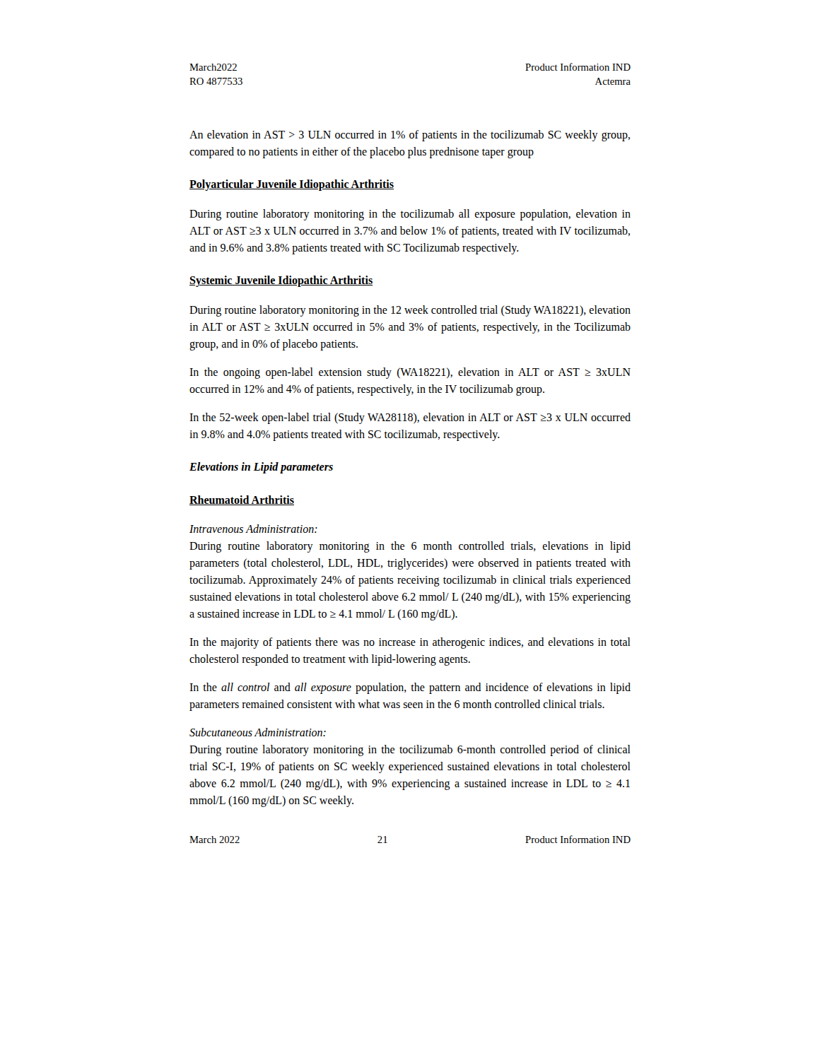March2022
RO 4877533
Product Information IND
Actemra
An elevation in AST > 3 ULN occurred in 1% of patients in the tocilizumab SC weekly group, compared to no patients in either of the placebo plus prednisone taper group
Polyarticular Juvenile Idiopathic Arthritis
During routine laboratory monitoring in the tocilizumab all exposure population, elevation in ALT or AST ≥3 x ULN occurred in 3.7% and below 1% of patients, treated with IV tocilizumab, and in 9.6% and 3.8% patients treated with SC Tocilizumab respectively.
Systemic Juvenile Idiopathic Arthritis
During routine laboratory monitoring in the 12 week controlled trial (Study WA18221), elevation in ALT or AST ≥ 3xULN occurred in 5% and 3% of patients, respectively, in the Tocilizumab group, and in 0% of placebo patients.
In the ongoing open-label extension study (WA18221), elevation in ALT or AST ≥ 3xULN occurred in 12% and 4% of patients, respectively, in the IV tocilizumab group.
In the 52-week open-label trial (Study WA28118), elevation in ALT or AST ≥3 x ULN occurred in 9.8% and 4.0% patients treated with SC tocilizumab, respectively.
Elevations in Lipid parameters
Rheumatoid Arthritis
Intravenous Administration:
During routine laboratory monitoring in the 6 month controlled trials, elevations in lipid parameters (total cholesterol, LDL, HDL, triglycerides) were observed in patients treated with tocilizumab. Approximately 24% of patients receiving tocilizumab in clinical trials experienced sustained elevations in total cholesterol above 6.2 mmol/ L (240 mg/dL), with 15% experiencing a sustained increase in LDL to ≥ 4.1 mmol/ L (160 mg/dL).
In the majority of patients there was no increase in atherogenic indices, and elevations in total cholesterol responded to treatment with lipid-lowering agents.
In the all control and all exposure population, the pattern and incidence of elevations in lipid parameters remained consistent with what was seen in the 6 month controlled clinical trials.
Subcutaneous Administration:
During routine laboratory monitoring in the tocilizumab 6-month controlled period of clinical trial SC-I, 19% of patients on SC weekly experienced sustained elevations in total cholesterol above 6.2 mmol/L (240 mg/dL), with 9% experiencing a sustained increase in LDL to ≥ 4.1 mmol/L (160 mg/dL) on SC weekly.
March 2022
21
Product Information IND